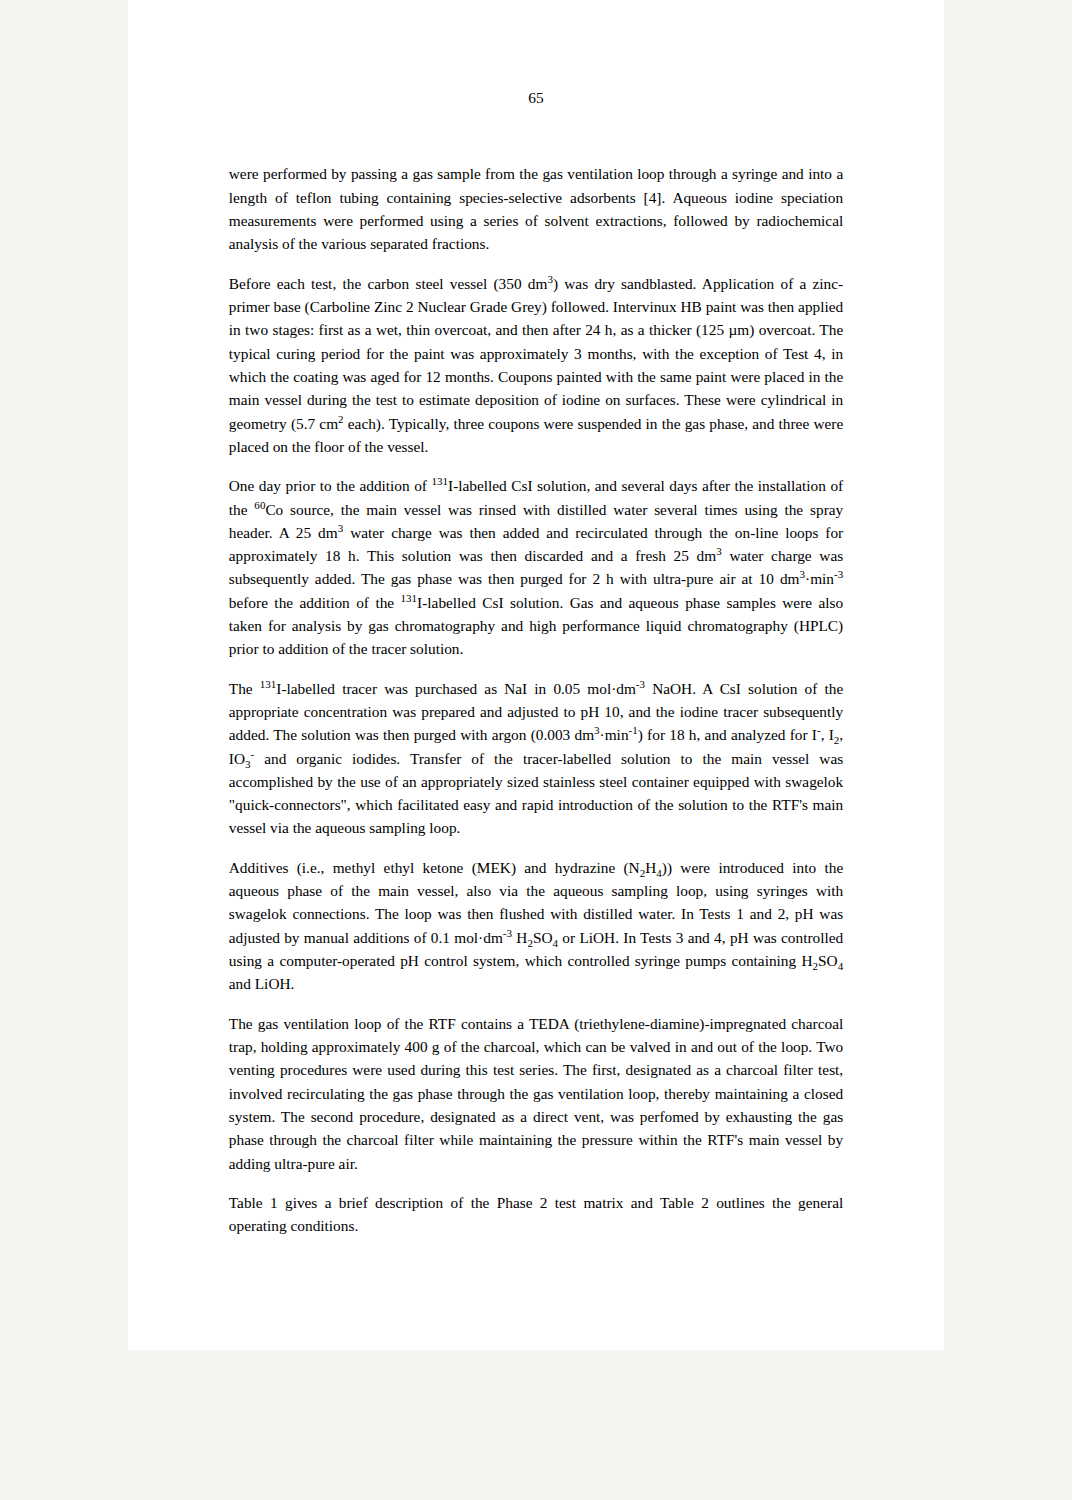65
were performed by passing a gas sample from the gas ventilation loop through a syringe and into a length of teflon tubing containing species-selective adsorbents [4]. Aqueous iodine speciation measurements were performed using a series of solvent extractions, followed by radiochemical analysis of the various separated fractions.
Before each test, the carbon steel vessel (350 dm3) was dry sandblasted. Application of a zinc-primer base (Carboline Zinc 2 Nuclear Grade Grey) followed. Intervinux HB paint was then applied in two stages: first as a wet, thin overcoat, and then after 24 h, as a thicker (125 µm) overcoat. The typical curing period for the paint was approximately 3 months, with the exception of Test 4, in which the coating was aged for 12 months. Coupons painted with the same paint were placed in the main vessel during the test to estimate deposition of iodine on surfaces. These were cylindrical in geometry (5.7 cm2 each). Typically, three coupons were suspended in the gas phase, and three were placed on the floor of the vessel.
One day prior to the addition of 131I-labelled CsI solution, and several days after the installation of the 60Co source, the main vessel was rinsed with distilled water several times using the spray header. A 25 dm3 water charge was then added and recirculated through the on-line loops for approximately 18 h. This solution was then discarded and a fresh 25 dm3 water charge was subsequently added. The gas phase was then purged for 2 h with ultra-pure air at 10 dm3·min-3 before the addition of the 131I-labelled CsI solution. Gas and aqueous phase samples were also taken for analysis by gas chromatography and high performance liquid chromatography (HPLC) prior to addition of the tracer solution.
The 131I-labelled tracer was purchased as NaI in 0.05 mol·dm-3 NaOH. A CsI solution of the appropriate concentration was prepared and adjusted to pH 10, and the iodine tracer subsequently added. The solution was then purged with argon (0.003 dm3·min-1) for 18 h, and analyzed for I-, I2, IO3- and organic iodides. Transfer of the tracer-labelled solution to the main vessel was accomplished by the use of an appropriately sized stainless steel container equipped with swagelok "quick-connectors", which facilitated easy and rapid introduction of the solution to the RTF's main vessel via the aqueous sampling loop.
Additives (i.e., methyl ethyl ketone (MEK) and hydrazine (N2H4)) were introduced into the aqueous phase of the main vessel, also via the aqueous sampling loop, using syringes with swagelok connections. The loop was then flushed with distilled water. In Tests 1 and 2, pH was adjusted by manual additions of 0.1 mol·dm-3 H2SO4 or LiOH. In Tests 3 and 4, pH was controlled using a computer-operated pH control system, which controlled syringe pumps containing H2SO4 and LiOH.
The gas ventilation loop of the RTF contains a TEDA (triethylene-diamine)-impregnated charcoal trap, holding approximately 400 g of the charcoal, which can be valved in and out of the loop. Two venting procedures were used during this test series. The first, designated as a charcoal filter test, involved recirculating the gas phase through the gas ventilation loop, thereby maintaining a closed system. The second procedure, designated as a direct vent, was perfomed by exhausting the gas phase through the charcoal filter while maintaining the pressure within the RTF's main vessel by adding ultra-pure air.
Table 1 gives a brief description of the Phase 2 test matrix and Table 2 outlines the general operating conditions.